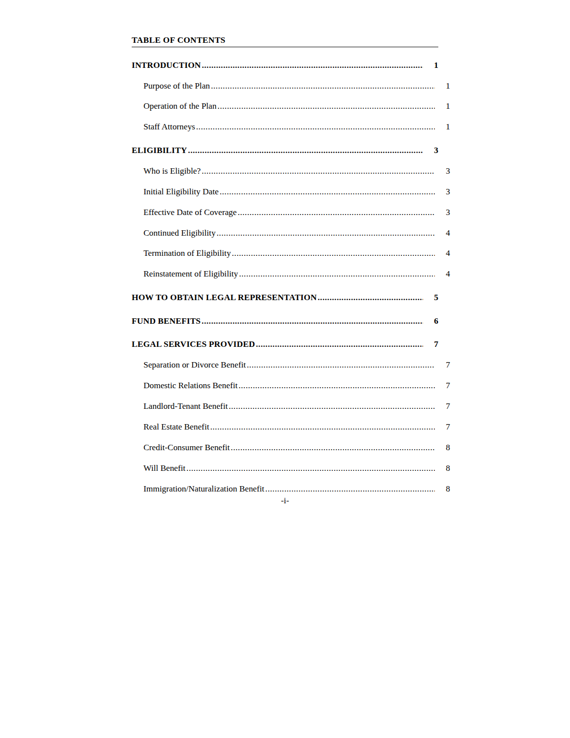TABLE OF CONTENTS
INTRODUCTION .................................................................................................................. 1
Purpose of the Plan ................................................................................................................. 1
Operation of the Plan .............................................................................................................. 1
Staff Attorneys ..................................................................................................................... 1
ELIGIBILITY ....................................................................................................................... 3
Who is Eligible? ................................................................................................................... 3
Initial Eligibility Date ............................................................................................................. 3
Effective Date of Coverage ..................................................................................................... 3
Continued Eligibility .............................................................................................................. 4
Termination of Eligibility ......................................................................................................... 4
Reinstatement of Eligibility ..................................................................................................... 4
HOW TO OBTAIN LEGAL REPRESENTATION .............................................................. 5
FUND BENEFITS ................................................................................................................ 6
LEGAL SERVICES PROVIDED ............................................................................................ 7
Separation or Divorce Benefit ................................................................................................. 7
Domestic Relations Benefit .................................................................................................... 7
Landlord-Tenant Benefit ......................................................................................................... 7
Real Estate Benefit ................................................................................................................. 7
Credit-Consumer Benefit ......................................................................................................... 8
Will Benefit .......................................................................................................................... 8
Immigration/Naturalization Benefit .......................................................................................... 8
-i-